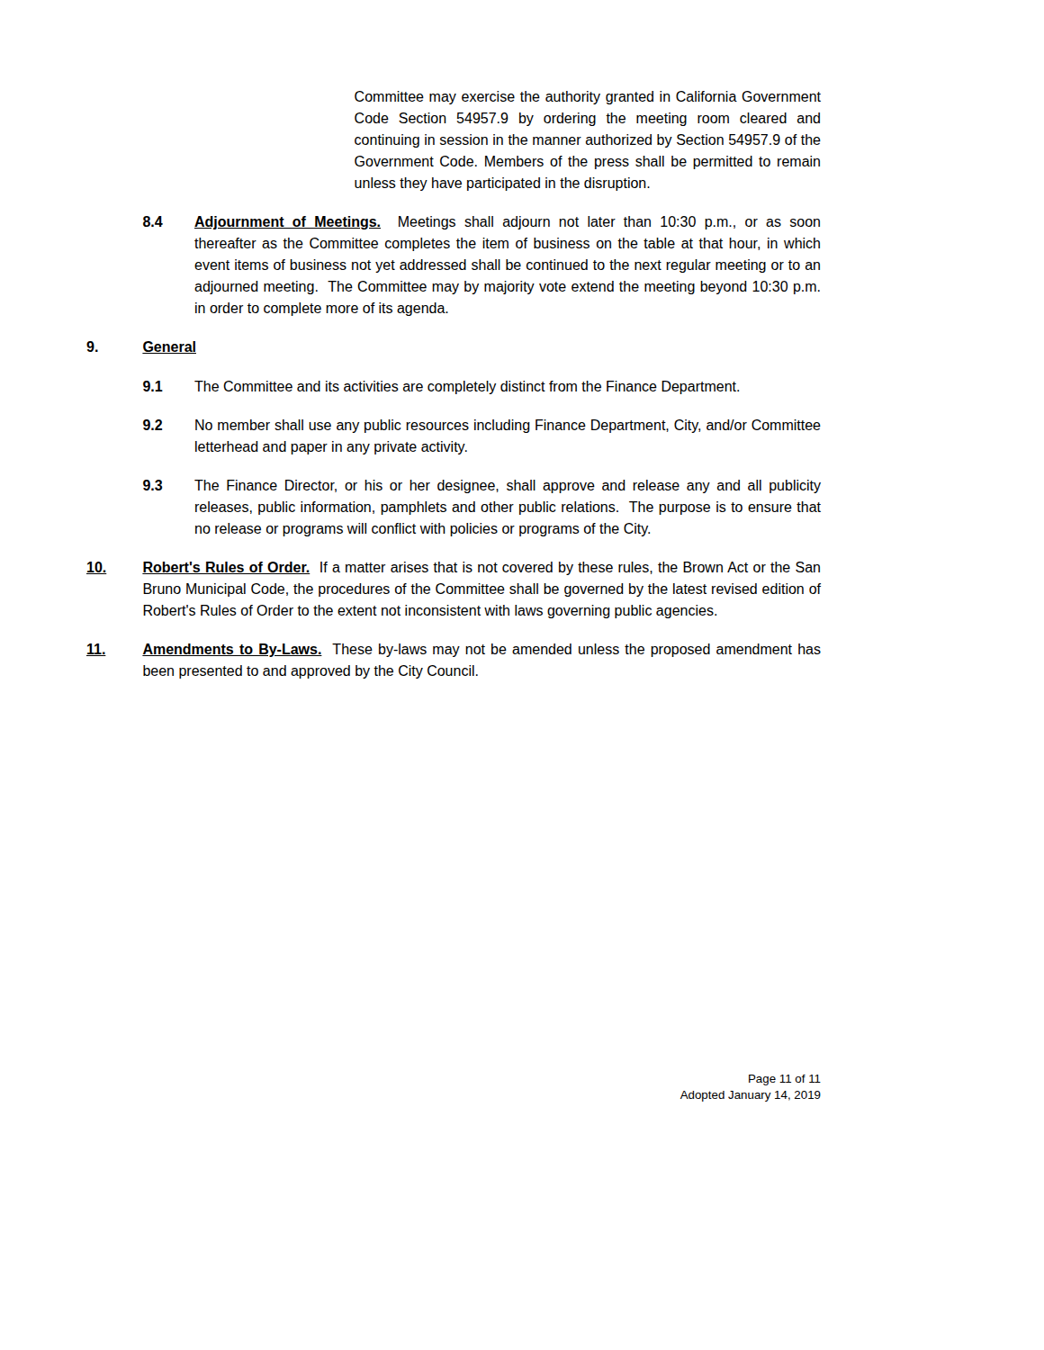Committee may exercise the authority granted in California Government Code Section 54957.9 by ordering the meeting room cleared and continuing in session in the manner authorized by Section 54957.9 of the Government Code. Members of the press shall be permitted to remain unless they have participated in the disruption.
8.4 Adjournment of Meetings. Meetings shall adjourn not later than 10:30 p.m., or as soon thereafter as the Committee completes the item of business on the table at that hour, in which event items of business not yet addressed shall be continued to the next regular meeting or to an adjourned meeting. The Committee may by majority vote extend the meeting beyond 10:30 p.m. in order to complete more of its agenda.
9. General
9.1 The Committee and its activities are completely distinct from the Finance Department.
9.2 No member shall use any public resources including Finance Department, City, and/or Committee letterhead and paper in any private activity.
9.3 The Finance Director, or his or her designee, shall approve and release any and all publicity releases, public information, pamphlets and other public relations. The purpose is to ensure that no release or programs will conflict with policies or programs of the City.
10. Robert's Rules of Order. If a matter arises that is not covered by these rules, the Brown Act or the San Bruno Municipal Code, the procedures of the Committee shall be governed by the latest revised edition of Robert's Rules of Order to the extent not inconsistent with laws governing public agencies.
11. Amendments to By-Laws. These by-laws may not be amended unless the proposed amendment has been presented to and approved by the City Council.
Page 11 of 11
Adopted January 14, 2019